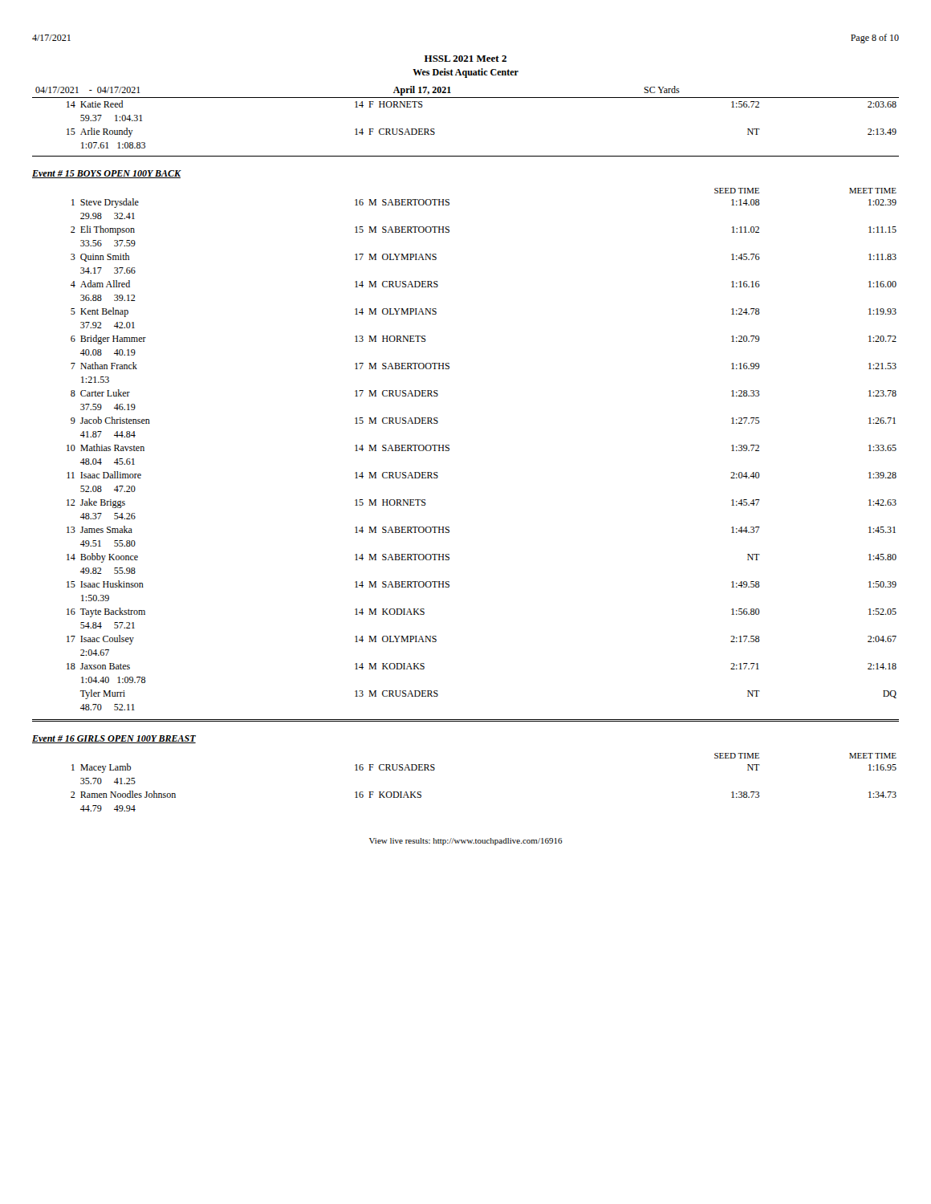4/17/2021 Page 8 of 10
HSSL 2021 Meet 2
Wes Deist Aquatic Center
| 04/17/2021 - 04/17/2021 | April 17, 2021 | SC Yards |
| 14 | Katie Reed | 14 F HORNETS | 1:56.72 | 2:03.68 |
| | 59.37 1:04.31 |
| 15 | Arlie Roundy | 14 F CRUSADERS | NT | 2:13.49 |
| | 1:07.61 1:08.83 |
Event # 15 BOYS OPEN 100Y BACK
| | | | SEED TIME | MEET TIME |
| 1 | Steve Drysdale | 16 M SABERTOOTHS | 1:14.08 | 1:02.39 |
| | 29.98 32.41 |
| 2 | Eli Thompson | 15 M SABERTOOTHS | 1:11.02 | 1:11.15 |
| | 33.56 37.59 |
| 3 | Quinn Smith | 17 M OLYMPIANS | 1:45.76 | 1:11.83 |
| | 34.17 37.66 |
| 4 | Adam Allred | 14 M CRUSADERS | 1:16.16 | 1:16.00 |
| | 36.88 39.12 |
| 5 | Kent Belnap | 14 M OLYMPIANS | 1:24.78 | 1:19.93 |
| | 37.92 42.01 |
| 6 | Bridger Hammer | 13 M HORNETS | 1:20.79 | 1:20.72 |
| | 40.08 40.19 |
| 7 | Nathan Franck | 17 M SABERTOOTHS | 1:16.99 | 1:21.53 |
| | 1:21.53 |
| 8 | Carter Luker | 17 M CRUSADERS | 1:28.33 | 1:23.78 |
| | 37.59 46.19 |
| 9 | Jacob Christensen | 15 M CRUSADERS | 1:27.75 | 1:26.71 |
| | 41.87 44.84 |
| 10 | Mathias Ravsten | 14 M SABERTOOTHS | 1:39.72 | 1:33.65 |
| | 48.04 45.61 |
| 11 | Isaac Dallimore | 14 M CRUSADERS | 2:04.40 | 1:39.28 |
| | 52.08 47.20 |
| 12 | Jake Briggs | 15 M HORNETS | 1:45.47 | 1:42.63 |
| | 48.37 54.26 |
| 13 | James Smaka | 14 M SABERTOOTHS | 1:44.37 | 1:45.31 |
| | 49.51 55.80 |
| 14 | Bobby Koonce | 14 M SABERTOOTHS | NT | 1:45.80 |
| | 49.82 55.98 |
| 15 | Isaac Huskinson | 14 M SABERTOOTHS | 1:49.58 | 1:50.39 |
| | 1:50.39 |
| 16 | Tayte Backstrom | 14 M KODIAKS | 1:56.80 | 1:52.05 |
| | 54.84 57.21 |
| 17 | Isaac Coulsey | 14 M OLYMPIANS | 2:17.58 | 2:04.67 |
| | 2:04.67 |
| 18 | Jaxson Bates | 14 M KODIAKS | 2:17.71 | 2:14.18 |
| | 1:04.40 1:09.78 |
| | Tyler Murri | 13 M CRUSADERS | NT | DQ |
| | 48.70 52.11 |
Event # 16 GIRLS OPEN 100Y BREAST
| | | | SEED TIME | MEET TIME |
| 1 | Macey Lamb | 16 F CRUSADERS | NT | 1:16.95 |
| | 35.70 41.25 |
| 2 | Ramen Noodles Johnson | 16 F KODIAKS | 1:38.73 | 1:34.73 |
| | 44.79 49.94 |
View live results: http://www.touchpadlive.com/16916